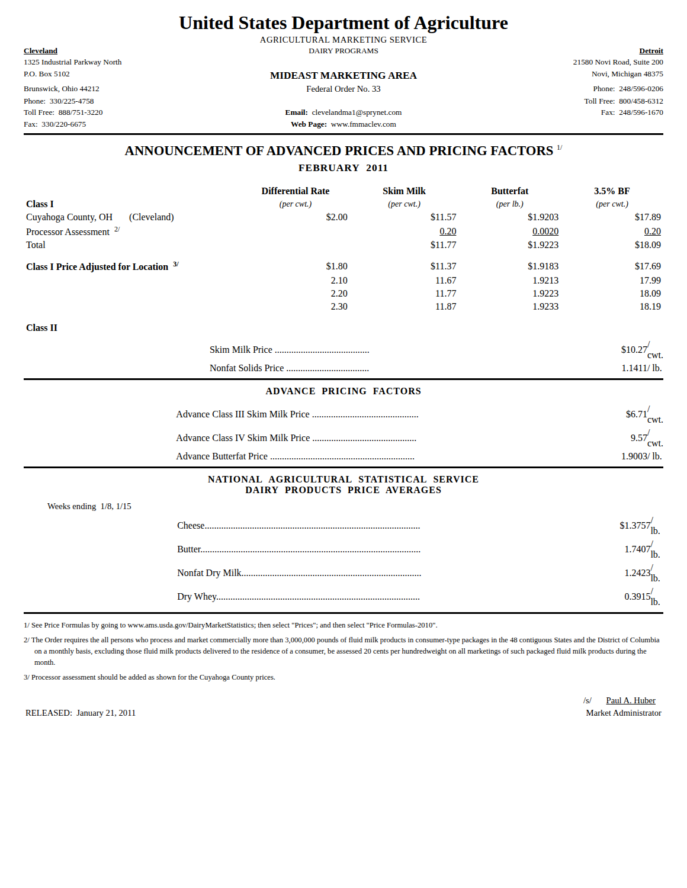United States Department of Agriculture
AGRICULTURAL MARKETING SERVICE
| Cleveland | DAIRY PROGRAMS | Detroit |
| 1325 Industrial Parkway North | | 21580 Novi Road, Suite 200 |
| P.O. Box 5102 | MIDEAST MARKETING AREA | Novi, Michigan 48375 |
| Brunswick, Ohio 44212 | Federal Order No. 33 | Phone: 248/596-0206 |
| Phone: 330/225-4758 | | Toll Free: 800/458-6312 |
| Toll Free: 888/751-3220 | Email: clevelandma1@sprynet.com | Fax: 248/596-1670 |
| Fax: 330/220-6675 | Web Page: www.fmmaclev.com | |
ANNOUNCEMENT OF ADVANCED PRICES AND PRICING FACTORS 1/
FEBRUARY 2011
| | Differential Rate | Skim Milk | Butterfat | 3.5% BF |
| Class I | (per cwt.) | (per cwt.) | (per lb.) | (per cwt.) |
| Cuyahoga County, OH (Cleveland) | $2.00 | $11.57 | $1.9203 | $17.89 |
| Processor Assessment 2/ | | 0.20 | 0.0020 | 0.20 |
| Total | | $11.77 | $1.9223 | $18.09 |
| Class I Price Adjusted for Location 3/ | $1.80 | $11.37 | $1.9183 | $17.69 |
| | 2.10 | 11.67 | 1.9213 | 17.99 |
| | 2.20 | 11.77 | 1.9223 | 18.09 |
| | 2.30 | 11.87 | 1.9233 | 18.19 |
| Class II | |
| | Skim Milk Price ........................................ | $10.27 | / cwt. |
| | Nonfat Solids Price ................................... | 1.1411 | / lb. |
ADVANCE PRICING FACTORS
| | Advance Class III Skim Milk Price ............................................. | $6.71 | / cwt. |
| | Advance Class IV Skim Milk Price ............................................ | 9.57 | / cwt. |
| | Advance Butterfat Price ............................................................. | 1.9003 | / lb. |
NATIONAL AGRICULTURAL STATISTICAL SERVICE
DAIRY PRODUCTS PRICE AVERAGES
Weeks ending 1/8, 1/15
| | Cheese........................................................................................... | $1.3757 | / lb. |
| | Butter............................................................................................. | 1.7407 | / lb. |
| | Nonfat Dry Milk............................................................................ | 1.2423 | / lb. |
| | Dry Whey...................................................................................... | 0.3915 | / lb. |
1/ See Price Formulas by going to www.ams.usda.gov/DairyMarketStatistics; then select "Prices"; and then select "Price Formulas-2010".
2/ The Order requires the all persons who process and market commercially more than 3,000,000 pounds of fluid milk products in consumer-type packages in the 48 contiguous States and the District of Columbia on a monthly basis, excluding those fluid milk products delivered to the residence of a consumer, be assessed 20 cents per hundredweight on all marketings of such packaged fluid milk products during the month.
3/ Processor assessment should be added as shown for the Cuyahoga County prices.
| | /s/ Paul A. Huber |
| RELEASED: January 21, 2011 | Market Administrator |